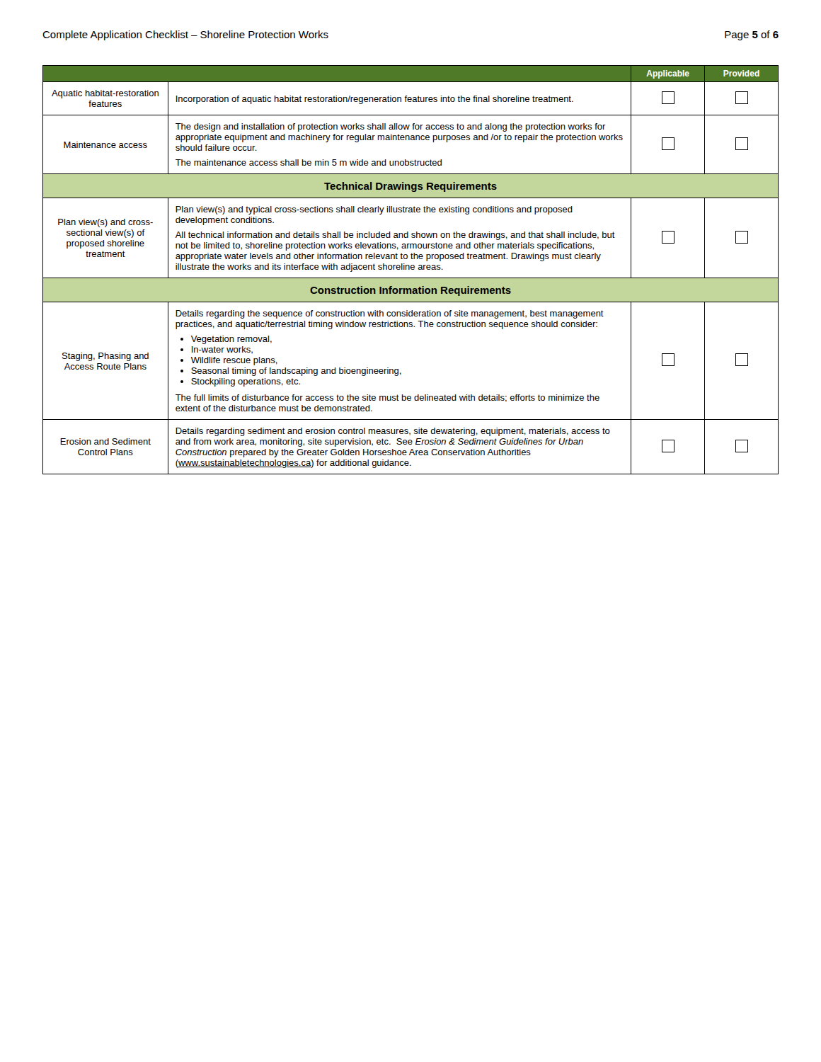Complete Application Checklist – Shoreline Protection Works
Page 5 of 6
| | Applicable | Provided |
| --- | --- | --- |
| Aquatic habitat-restoration features | Incorporation of aquatic habitat restoration/regeneration features into the final shoreline treatment. | | |
| Maintenance access | The design and installation of protection works shall allow for access to and along the protection works for appropriate equipment and machinery for regular maintenance purposes and /or to repair the protection works should failure occur. The maintenance access shall be min 5 m wide and unobstructed | | |
| Technical Drawings Requirements |
| Plan view(s) and cross-sectional view(s) of proposed shoreline treatment | Plan view(s) and typical cross-sections shall clearly illustrate the existing conditions and proposed development conditions. All technical information and details shall be included and shown on the drawings, and that shall include, but not be limited to, shoreline protection works elevations, armourstone and other materials specifications, appropriate water levels and other information relevant to the proposed treatment. Drawings must clearly illustrate the works and its interface with adjacent shoreline areas. | | |
| Construction Information Requirements |
| Staging, Phasing and Access Route Plans | Details regarding the sequence of construction with consideration of site management, best management practices, and aquatic/terrestrial timing window restrictions. The construction sequence should consider: Vegetation removal, In-water works, Wildlife rescue plans, Seasonal timing of landscaping and bioengineering, Stockpiling operations, etc. The full limits of disturbance for access to the site must be delineated with details; efforts to minimize the extent of the disturbance must be demonstrated. | | |
| Erosion and Sediment Control Plans | Details regarding sediment and erosion control measures, site dewatering, equipment, materials, access to and from work area, monitoring, site supervision, etc. See Erosion & Sediment Guidelines for Urban Construction prepared by the Greater Golden Horseshoe Area Conservation Authorities ( www.sustainabletechnologies.ca ) for additional guidance. | | |